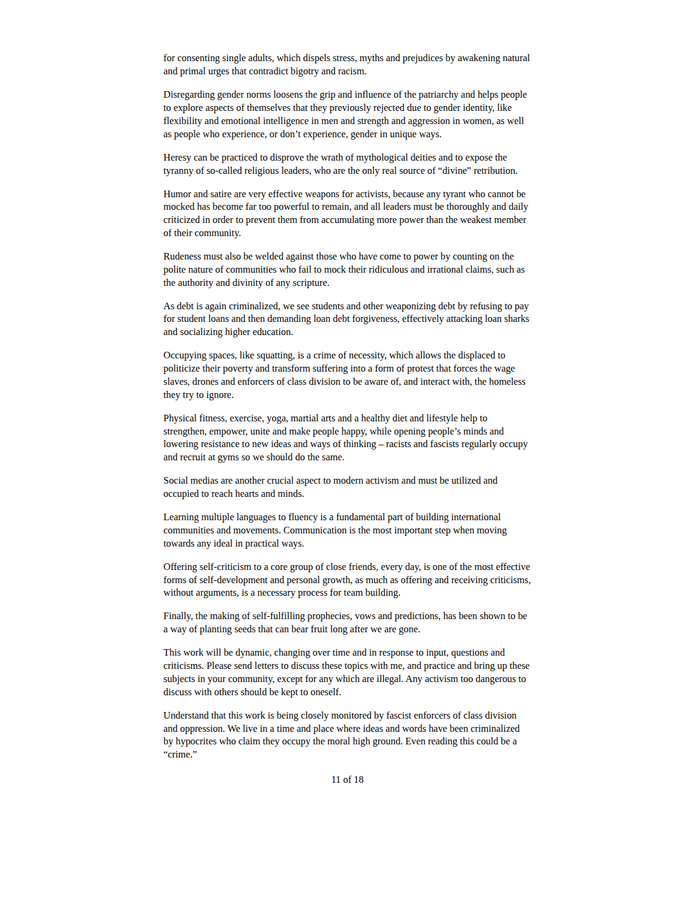for consenting single adults, which dispels stress, myths and prejudices by awakening natural and primal urges that contradict bigotry and racism.
Disregarding gender norms loosens the grip and influence of the patriarchy and helps people to explore aspects of themselves that they previously rejected due to gender identity, like flexibility and emotional intelligence in men and strength and aggression in women, as well as people who experience, or don’t experience, gender in unique ways.
Heresy can be practiced to disprove the wrath of mythological deities and to expose the tyranny of so-called religious leaders, who are the only real source of “divine” retribution.
Humor and satire are very effective weapons for activists, because any tyrant who cannot be mocked has become far too powerful to remain, and all leaders must be thoroughly and daily criticized in order to prevent them from accumulating more power than the weakest member of their community.
Rudeness must also be welded against those who have come to power by counting on the polite nature of communities who fail to mock their ridiculous and irrational claims, such as the authority and divinity of any scripture.
As debt is again criminalized, we see students and other weaponizing debt by refusing to pay for student loans and then demanding loan debt forgiveness, effectively attacking loan sharks and socializing higher education.
Occupying spaces, like squatting, is a crime of necessity, which allows the displaced to politicize their poverty and transform suffering into a form of protest that forces the wage slaves, drones and enforcers of class division to be aware of, and interact with, the homeless they try to ignore.
Physical fitness, exercise, yoga, martial arts and a healthy diet and lifestyle help to strengthen, empower, unite and make people happy, while opening people’s minds and lowering resistance to new ideas and ways of thinking – racists and fascists regularly occupy and recruit at gyms so we should do the same.
Social medias are another crucial aspect to modern activism and must be utilized and occupied to reach hearts and minds.
Learning multiple languages to fluency is a fundamental part of building international communities and movements. Communication is the most important step when moving towards any ideal in practical ways.
Offering self-criticism to a core group of close friends, every day, is one of the most effective forms of self-development and personal growth, as much as offering and receiving criticisms, without arguments, is a necessary process for team building.
Finally, the making of self-fulfilling prophecies, vows and predictions, has been shown to be a way of planting seeds that can bear fruit long after we are gone.
This work will be dynamic, changing over time and in response to input, questions and criticisms. Please send letters to discuss these topics with me, and practice and bring up these subjects in your community, except for any which are illegal. Any activism too dangerous to discuss with others should be kept to oneself.
Understand that this work is being closely monitored by fascist enforcers of class division and oppression. We live in a time and place where ideas and words have been criminalized by hypocrites who claim they occupy the moral high ground. Even reading this could be a “crime.”
11 of 18